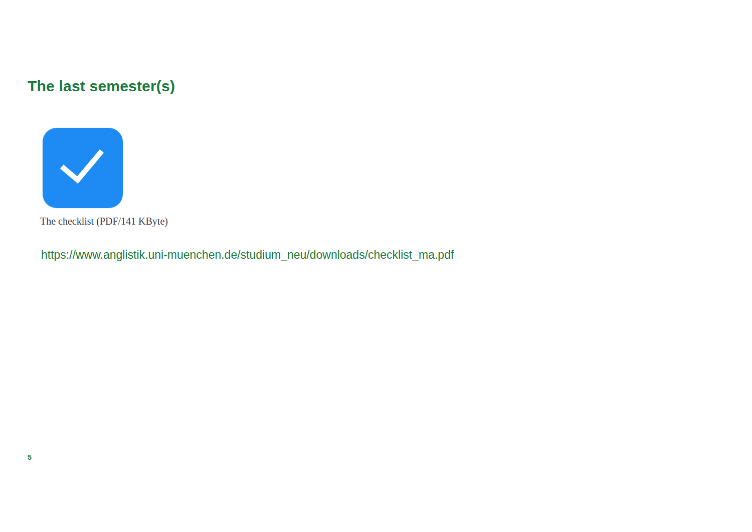The last semester(s)
The checklist (PDF/141 KByte)
https://www.anglistik.uni-muenchen.de/studium_neu/downloads/checklist_ma.pdf
5